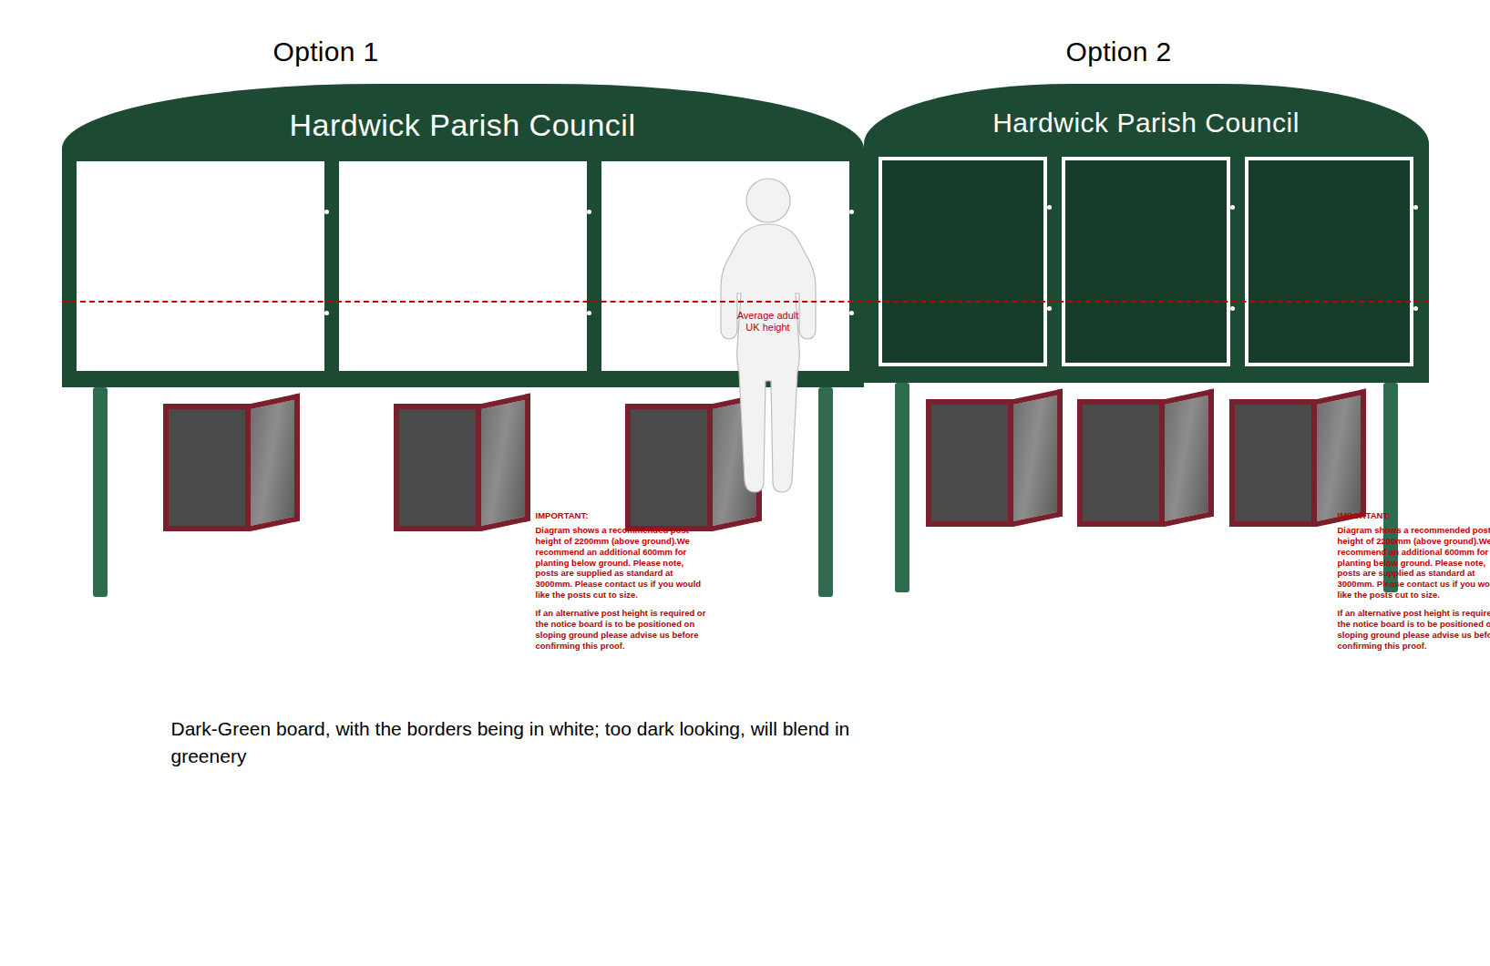Option 1
Hardwick Parish Council
Option 2
Hardwick Parish Council
Average adult
UK height
IMPORTANT:
Diagram shows a recommended post height of 2200mm (above ground).We recommend an additional 600mm for planting below ground. Please note, posts are supplied as standard at 3000mm. Please contact us if you would like the posts cut to size.
If an alternative post height is required or the notice board is to be positioned on sloping ground please advise us before confirming this proof.
IMPORTANT:
Diagram shows a recommended post height of 2200mm (above ground).We recommend an additional 600mm for planting below ground. Please note, posts are supplied as standard at 3000mm. Please contact us if you would like the posts cut to size.
If an alternative post height is required or the notice board is to be positioned on sloping ground please advise us before confirming this proof.
Dark-Green board, with the borders being in white; too dark looking, will blend in greenery